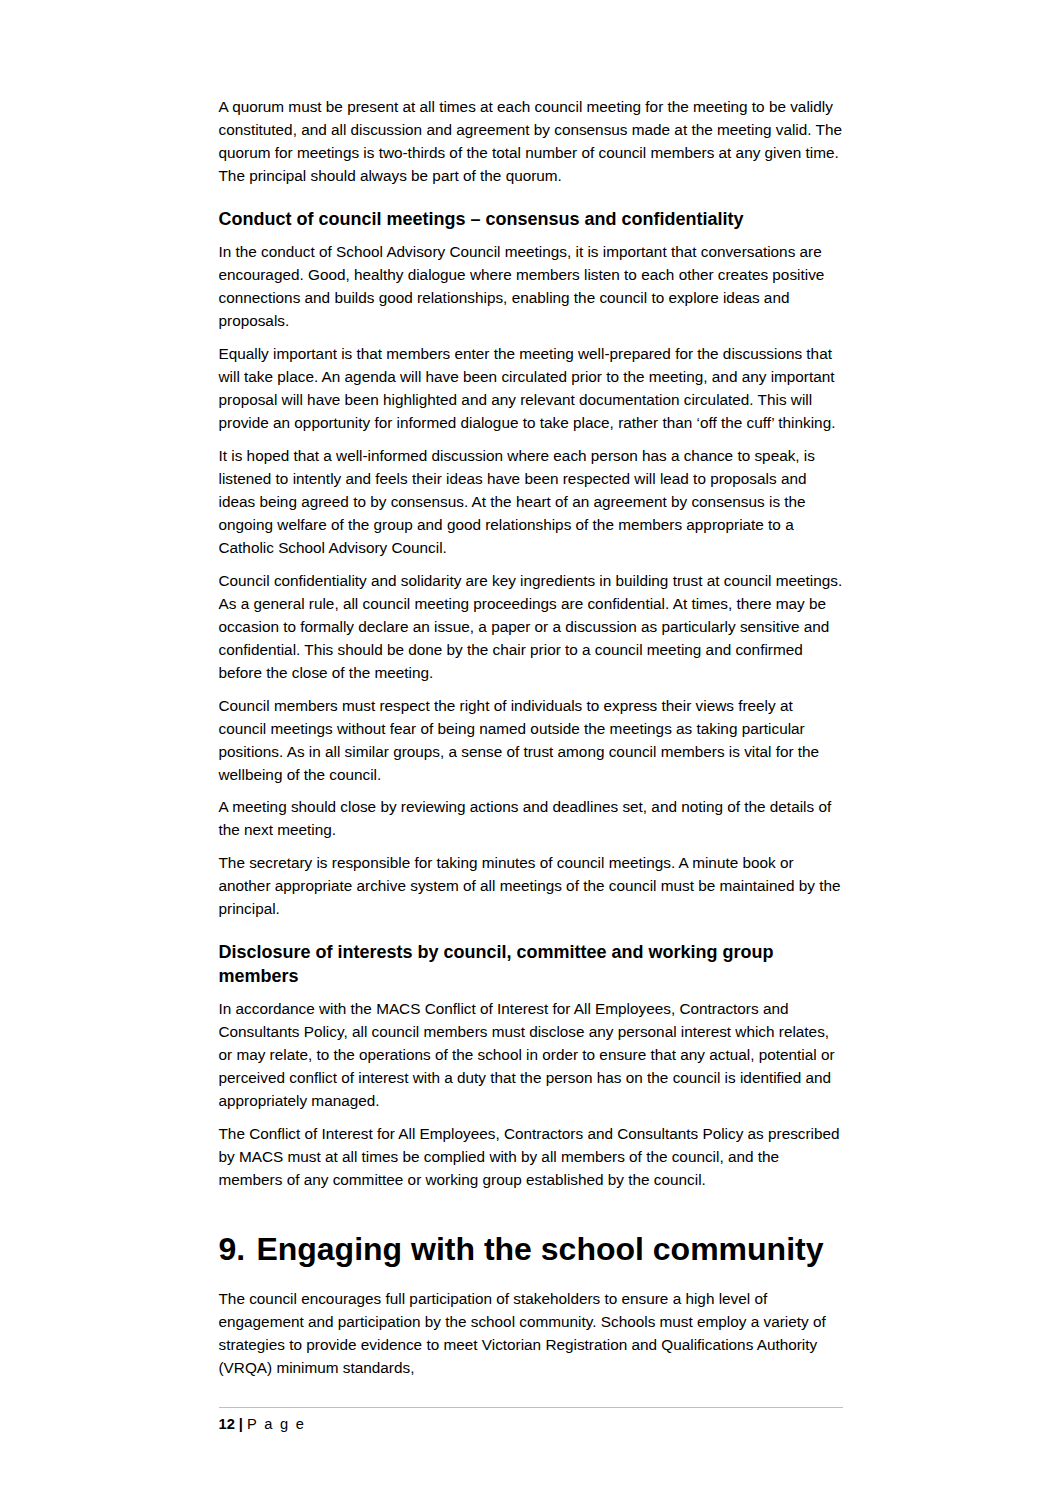A quorum must be present at all times at each council meeting for the meeting to be validly constituted, and all discussion and agreement by consensus made at the meeting valid. The quorum for meetings is two-thirds of the total number of council members at any given time. The principal should always be part of the quorum.
Conduct of council meetings – consensus and confidentiality
In the conduct of School Advisory Council meetings, it is important that conversations are encouraged. Good, healthy dialogue where members listen to each other creates positive connections and builds good relationships, enabling the council to explore ideas and proposals.
Equally important is that members enter the meeting well-prepared for the discussions that will take place. An agenda will have been circulated prior to the meeting, and any important proposal will have been highlighted and any relevant documentation circulated. This will provide an opportunity for informed dialogue to take place, rather than ‘off the cuff’ thinking.
It is hoped that a well-informed discussion where each person has a chance to speak, is listened to intently and feels their ideas have been respected will lead to proposals and ideas being agreed to by consensus. At the heart of an agreement by consensus is the ongoing welfare of the group and good relationships of the members appropriate to a Catholic School Advisory Council.
Council confidentiality and solidarity are key ingredients in building trust at council meetings. As a general rule, all council meeting proceedings are confidential. At times, there may be occasion to formally declare an issue, a paper or a discussion as particularly sensitive and confidential. This should be done by the chair prior to a council meeting and confirmed before the close of the meeting.
Council members must respect the right of individuals to express their views freely at council meetings without fear of being named outside the meetings as taking particular positions. As in all similar groups, a sense of trust among council members is vital for the wellbeing of the council.
A meeting should close by reviewing actions and deadlines set, and noting of the details of the next meeting.
The secretary is responsible for taking minutes of council meetings. A minute book or another appropriate archive system of all meetings of the council must be maintained by the principal.
Disclosure of interests by council, committee and working group members
In accordance with the MACS Conflict of Interest for All Employees, Contractors and Consultants Policy, all council members must disclose any personal interest which relates, or may relate, to the operations of the school in order to ensure that any actual, potential or perceived conflict of interest with a duty that the person has on the council is identified and appropriately managed.
The Conflict of Interest for All Employees, Contractors and Consultants Policy as prescribed by MACS must at all times be complied with by all members of the council, and the members of any committee or working group established by the council.
9. Engaging with the school community
The council encourages full participation of stakeholders to ensure a high level of engagement and participation by the school community. Schools must employ a variety of strategies to provide evidence to meet Victorian Registration and Qualifications Authority (VRQA) minimum standards,
12 | P a g e